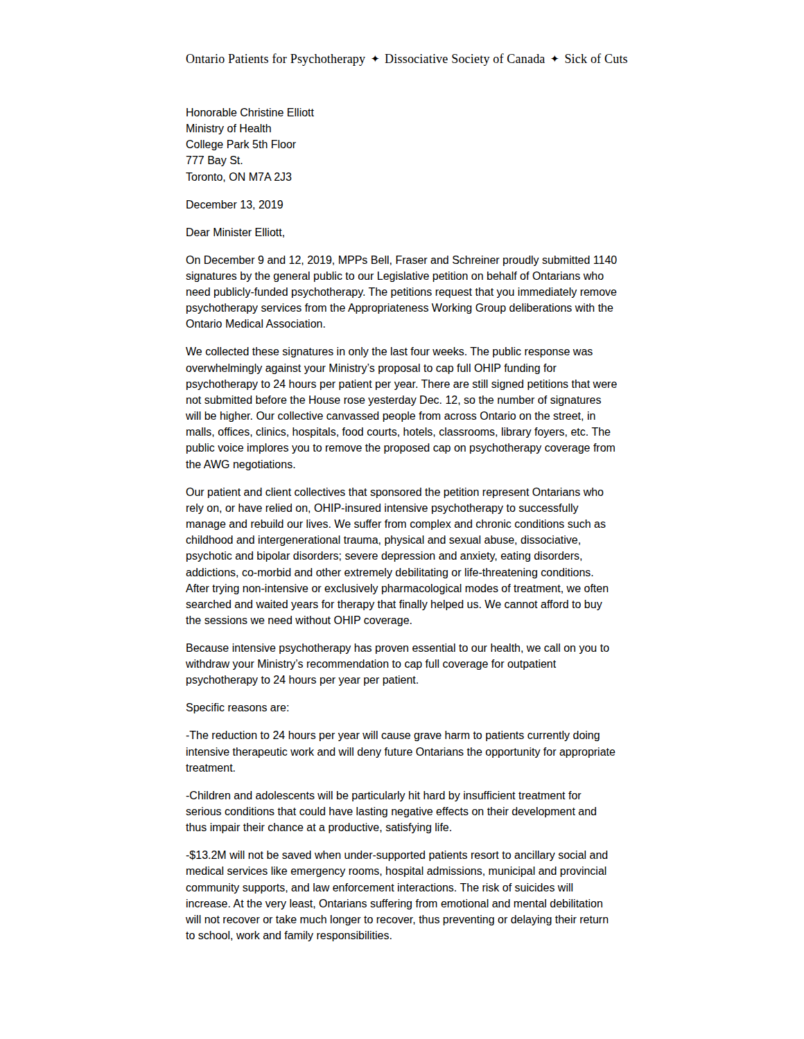Ontario Patients for Psychotherapy ✦ Dissociative Society of Canada ✦ Sick of Cuts
Honorable Christine Elliott
Ministry of Health
College Park 5th Floor
777 Bay St.
Toronto, ON M7A 2J3
December 13, 2019
Dear Minister Elliott,
On December 9 and 12, 2019, MPPs Bell, Fraser and Schreiner proudly submitted 1140 signatures by the general public to our Legislative petition on behalf of Ontarians who need publicly-funded psychotherapy. The petitions request that you immediately remove psychotherapy services from the Appropriateness Working Group deliberations with the Ontario Medical Association.
We collected these signatures in only the last four weeks. The public response was overwhelmingly against your Ministry’s proposal to cap full OHIP funding for psychotherapy to 24 hours per patient per year. There are still signed petitions that were not submitted before the House rose yesterday Dec. 12, so the number of signatures will be higher. Our collective canvassed people from across Ontario on the street, in malls, offices, clinics, hospitals, food courts, hotels, classrooms, library foyers, etc. The public voice implores you to remove the proposed cap on psychotherapy coverage from the AWG negotiations.
Our patient and client collectives that sponsored the petition represent Ontarians who rely on, or have relied on, OHIP-insured intensive psychotherapy to successfully manage and rebuild our lives. We suffer from complex and chronic conditions such as childhood and intergenerational trauma, physical and sexual abuse, dissociative, psychotic and bipolar disorders; severe depression and anxiety, eating disorders, addictions, co-morbid and other extremely debilitating or life-threatening conditions. After trying non-intensive or exclusively pharmacological modes of treatment, we often searched and waited years for therapy that finally helped us. We cannot afford to buy the sessions we need without OHIP coverage.
Because intensive psychotherapy has proven essential to our health, we call on you to withdraw your Ministry’s recommendation to cap full coverage for outpatient psychotherapy to 24 hours per year per patient.
Specific reasons are:
-The reduction to 24 hours per year will cause grave harm to patients currently doing intensive therapeutic work and will deny future Ontarians the opportunity for appropriate treatment.
-Children and adolescents will be particularly hit hard by insufficient treatment for serious conditions that could have lasting negative effects on their development and thus impair their chance at a productive, satisfying life.
-$13.2M will not be saved when under-supported patients resort to ancillary social and medical services like emergency rooms, hospital admissions, municipal and provincial community supports, and law enforcement interactions. The risk of suicides will increase. At the very least, Ontarians suffering from emotional and mental debilitation will not recover or take much longer to recover, thus preventing or delaying their return to school, work and family responsibilities.